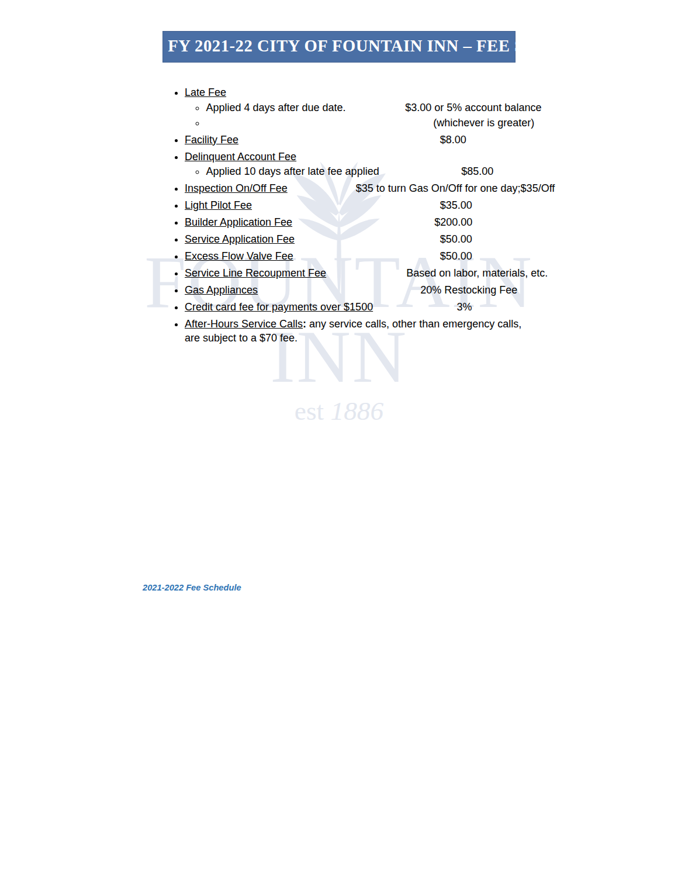FOUNTAIN INN est 1886
FY 2021-22 City of Fountain Inn – Fee Schedule
Late Fee
Applied 4 days after due date.$3.00 or 5% account balance
(whichever is greater)
Facility Fee$8.00
Delinquent Account Fee
Applied 10 days after late fee applied$85.00
Inspection On/Off Fee$35 to turn Gas On/Off for one day;$35/Off
Light Pilot Fee$35.00
Builder Application Fee$200.00
Service Application Fee$50.00
Excess Flow Valve Fee$50.00
Service Line Recoupment Fee Based on labor, materials, etc.
Gas Appliances 20% Restocking Fee
Credit card fee for payments over $15003%
After-Hours Service Calls: any service calls, other than emergency calls, are subject to a $70 fee.
2021-2022 Fee Schedule